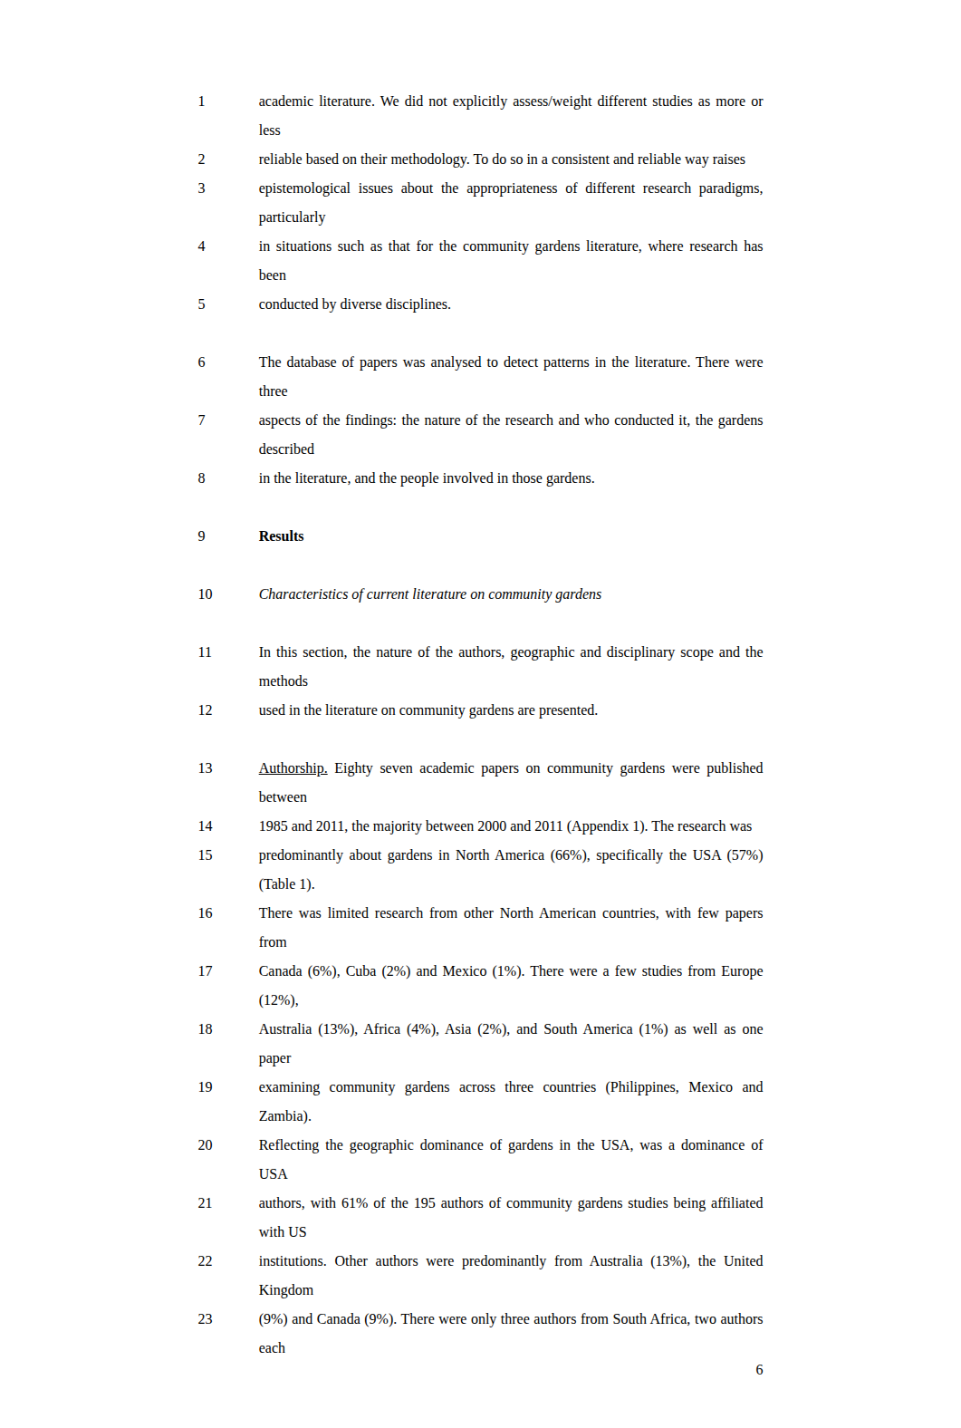1
academic literature. We did not explicitly assess/weight different studies as more or less
2
reliable based on their methodology. To do so in a consistent and reliable way raises
3
epistemological issues about the appropriateness of different research paradigms, particularly
4
in situations such as that for the community gardens literature, where research has been
5
conducted by diverse disciplines.
6
The database of papers was analysed to detect patterns in the literature. There were three
7
aspects of the findings: the nature of the research and who conducted it, the gardens described
8
in the literature, and the people involved in those gardens.
9
Results
10
Characteristics of current literature on community gardens
11
In this section, the nature of the authors, geographic and disciplinary scope and the methods
12
used in the literature on community gardens are presented.
13
Authorship. Eighty seven academic papers on community gardens were published between
14
1985 and 2011, the majority between 2000 and 2011 (Appendix 1). The research was
15
predominantly about gardens in North America (66%), specifically the USA (57%) (Table 1).
16
There was limited research from other North American countries, with few papers from
17
Canada (6%), Cuba (2%) and Mexico (1%). There were a few studies from Europe (12%),
18
Australia (13%), Africa (4%), Asia (2%), and South America (1%) as well as one paper
19
examining community gardens across three countries (Philippines, Mexico and Zambia).
20
Reflecting the geographic dominance of gardens in the USA, was a dominance of USA
21
authors, with 61% of the 195 authors of community gardens studies being affiliated with US
22
institutions. Other authors were predominantly from Australia (13%), the United Kingdom
23
(9%) and Canada (9%). There were only three authors from South Africa, two authors each
6